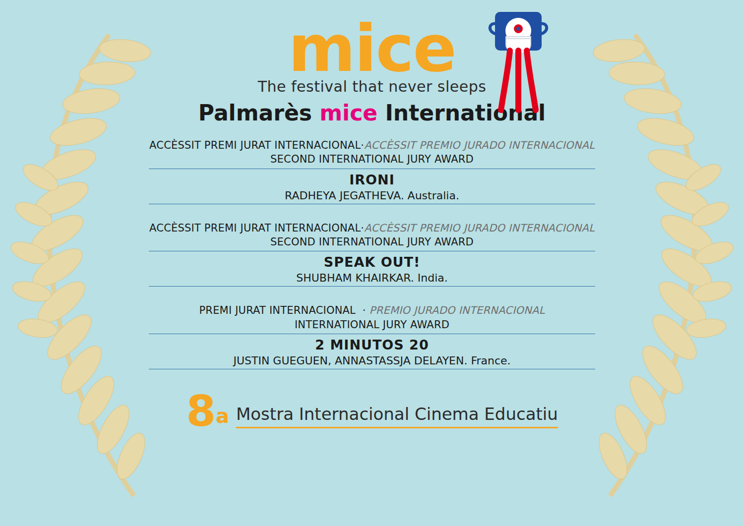mice
The festival that never sleeps
Palmarès mice International
ACCÈSSIT PREMI JURAT INTERNACIONAL·ACCÈSSIT PREMIO JURADO INTERNACIONAL SECOND INTERNATIONAL JURY AWARD
IRONI
RADHEYA JEGATHEVA. Australia.
ACCÈSSIT PREMI JURAT INTERNACIONAL·ACCÈSSIT PREMIO JURADO INTERNACIONAL SECOND INTERNATIONAL JURY AWARD
SPEAK OUT!
SHUBHAM KHAIRKAR. India.
PREMI JURAT INTERNACIONAL · PREMIO JURADO INTERNACIONAL INTERNATIONAL JURY AWARD
2 MINUTOS 20
JUSTIN GUEGUEN, ANNASTASSJA DELAYEN. France.
8a Mostra Internacional Cinema Educatiu